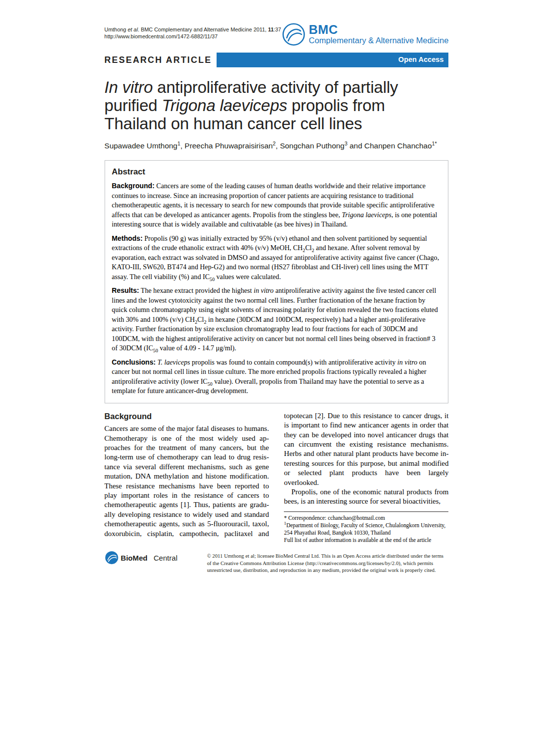Umthong et al. BMC Complementary and Alternative Medicine 2011, 11:37
http://www.biomedcentral.com/1472-6882/11/37
BMC
Complementary & Alternative Medicine
RESEARCH ARTICLE
Open Access
In vitro antiproliferative activity of partially purified Trigona laeviceps propolis from Thailand on human cancer cell lines
Supawadee Umthong1, Preecha Phuwapraisirisan2, Songchan Puthong3 and Chanpen Chanchao1*
Abstract
Background: Cancers are some of the leading causes of human deaths worldwide and their relative importance continues to increase. Since an increasing proportion of cancer patients are acquiring resistance to traditional chemotherapeutic agents, it is necessary to search for new compounds that provide suitable specific antiproliferative affects that can be developed as anticancer agents. Propolis from the stingless bee, Trigona laeviceps, is one potential interesting source that is widely available and cultivatable (as bee hives) in Thailand.
Methods: Propolis (90 g) was initially extracted by 95% (v/v) ethanol and then solvent partitioned by sequential extractions of the crude ethanolic extract with 40% (v/v) MeOH, CH2Cl2 and hexane. After solvent removal by evaporation, each extract was solvated in DMSO and assayed for antiproliferative activity against five cancer (Chago, KATO-III, SW620, BT474 and Hep-G2) and two normal (HS27 fibroblast and CH-liver) cell lines using the MTT assay. The cell viability (%) and IC50 values were calculated.
Results: The hexane extract provided the highest in vitro antiproliferative activity against the five tested cancer cell lines and the lowest cytotoxicity against the two normal cell lines. Further fractionation of the hexane fraction by quick column chromatography using eight solvents of increasing polarity for elution revealed the two fractions eluted with 30% and 100% (v/v) CH2Cl2 in hexane (30DCM and 100DCM, respectively) had a higher anti-proliferative activity. Further fractionation by size exclusion chromatography lead to four fractions for each of 30DCM and 100DCM, with the highest antiproliferative activity on cancer but not normal cell lines being observed in fraction# 3 of 30DCM (IC50 value of 4.09 - 14.7 μg/ml).
Conclusions: T. laeviceps propolis was found to contain compound(s) with antiproliferative activity in vitro on cancer but not normal cell lines in tissue culture. The more enriched propolis fractions typically revealed a higher antiproliferative activity (lower IC50 value). Overall, propolis from Thailand may have the potential to serve as a template for future anticancer-drug development.
Background
Cancers are some of the major fatal diseases to humans. Chemotherapy is one of the most widely used approaches for the treatment of many cancers, but the long-term use of chemotherapy can lead to drug resistance via several different mechanisms, such as gene mutation, DNA methylation and histone modification. These resistance mechanisms have been reported to play important roles in the resistance of cancers to chemotherapeutic agents [1]. Thus, patients are gradually developing resistance to widely used and standard chemotherapeutic agents, such as 5-fluorouracil, taxol, doxorubicin, cisplatin, campothecin, paclitaxel and topotecan [2]. Due to this resistance to cancer drugs, it is important to find new anticancer agents in order that they can be developed into novel anticancer drugs that can circumvent the existing resistance mechanisms. Herbs and other natural plant products have become interesting sources for this purpose, but animal modified or selected plant products have been largely overlooked.
Propolis, one of the economic natural products from bees, is an interesting source for several bioactivities,
* Correspondence: cchanchao@hotmail.com
1Department of Biology, Faculty of Science, Chulalongkorn University, 254 Phayathai Road, Bangkok 10330, Thailand
Full list of author information is available at the end of the article
BioMed Central
© 2011 Umthong et al; licensee BioMed Central Ltd. This is an Open Access article distributed under the terms of the Creative Commons Attribution License (http://creativecommons.org/licenses/by/2.0), which permits unrestricted use, distribution, and reproduction in any medium, provided the original work is properly cited.